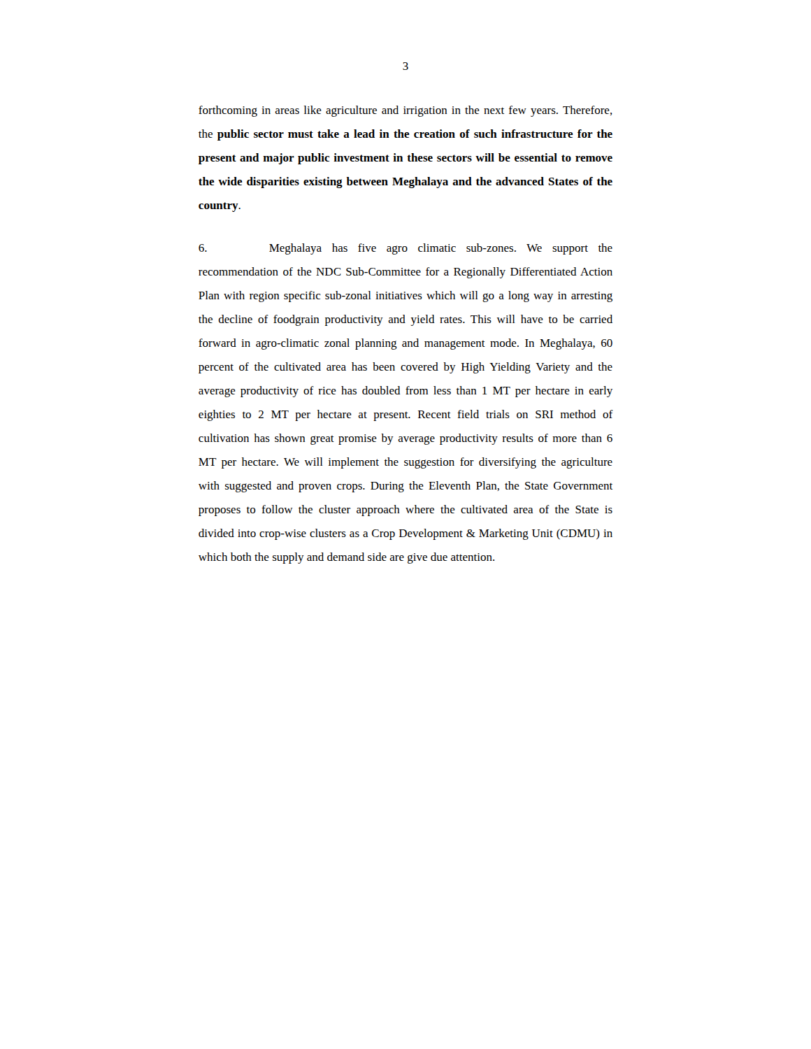3
forthcoming in areas like agriculture and irrigation in the next few years. Therefore, the public sector must take a lead in the creation of such infrastructure for the present and major public investment in these sectors will be essential to remove the wide disparities existing between Meghalaya and the advanced States of the country.
6. Meghalaya has five agro climatic sub-zones. We support the recommendation of the NDC Sub-Committee for a Regionally Differentiated Action Plan with region specific sub-zonal initiatives which will go a long way in arresting the decline of foodgrain productivity and yield rates. This will have to be carried forward in agro-climatic zonal planning and management mode. In Meghalaya, 60 percent of the cultivated area has been covered by High Yielding Variety and the average productivity of rice has doubled from less than 1 MT per hectare in early eighties to 2 MT per hectare at present. Recent field trials on SRI method of cultivation has shown great promise by average productivity results of more than 6 MT per hectare. We will implement the suggestion for diversifying the agriculture with suggested and proven crops. During the Eleventh Plan, the State Government proposes to follow the cluster approach where the cultivated area of the State is divided into crop-wise clusters as a Crop Development & Marketing Unit (CDMU) in which both the supply and demand side are give due attention.